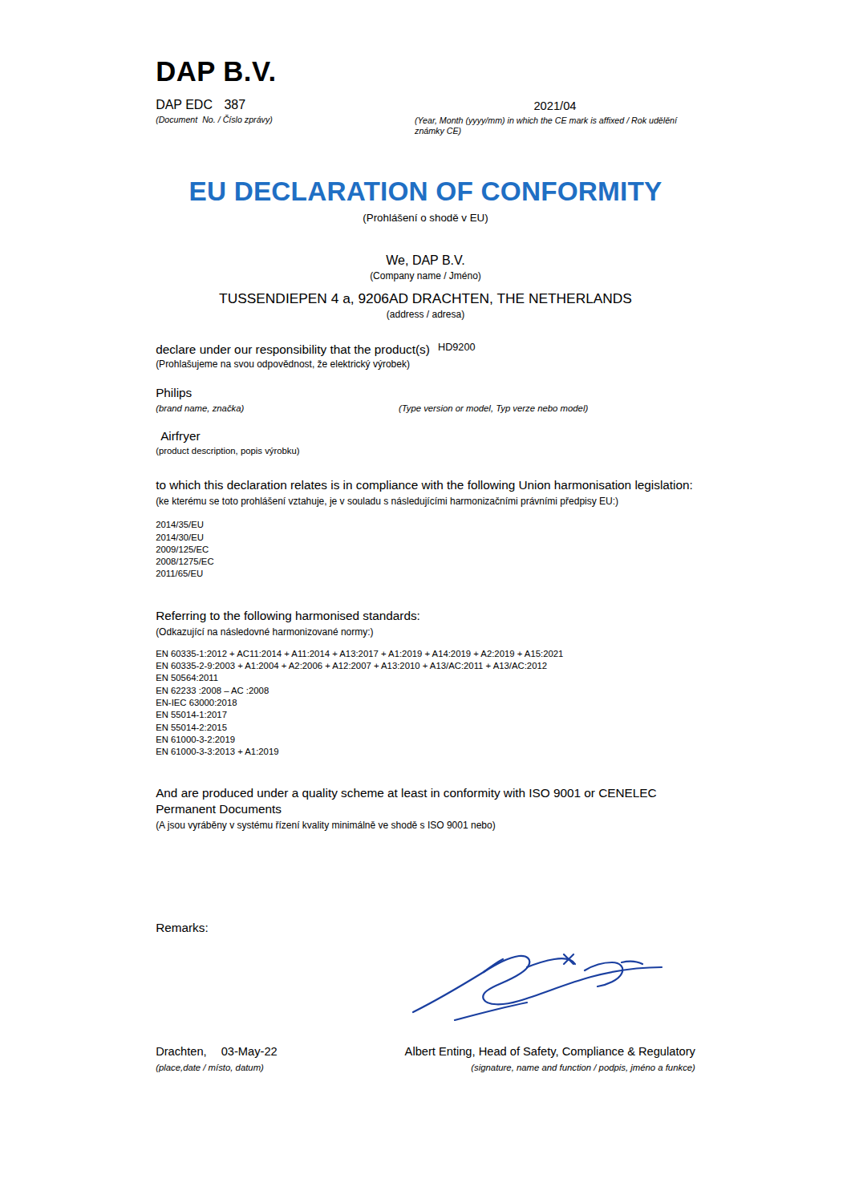DAP B.V.
DAP EDC 387
(Document No. / Číslo zprávy)
2021/04
(Year, Month (yyyy/mm) in which the CE mark is affixed / Rok udělění
známky CE)
EU DECLARATION OF CONFORMITY
(Prohlášení o shodě v EU)
We, DAP B.V.
(Company name / Jméno)
TUSSENDIEPEN 4 a, 9206AD DRACHTEN, THE NETHERLANDS
(address / adresa)
declare under our responsibility that the product(s) HD9200
(Prohlašujeme na svou odpovědnost, že elektrický výrobek)
Philips
(brand name, značka)
(Type version or model, Typ verze nebo model)
Airfryer
(product description, popis výrobku)
to which this declaration relates is in compliance with the following Union harmonisation legislation:
(ke kterému se toto prohlášení vztahuje, je v souladu s následujícími harmonizačními právními předpisy EU:)
2014/35/EU
2014/30/EU
2009/125/EC
2008/1275/EC
2011/65/EU
Referring to the following harmonised standards:
(Odkazující na následovné harmonizované normy:)
EN 60335-1:2012 + AC11:2014 + A11:2014 + A13:2017 + A1:2019 + A14:2019 + A2:2019 + A15:2021
EN 60335-2-9:2003 + A1:2004 + A2:2006 + A12:2007 + A13:2010 + A13/AC:2011 + A13/AC:2012
EN 50564:2011
EN 62233 :2008 – AC :2008
EN-IEC 63000:2018
EN 55014-1:2017
EN 55014-2:2015
EN 61000-3-2:2019
EN 61000-3-3:2013 + A1:2019
And are produced under a quality scheme at least in conformity with ISO 9001 or CENELEC Permanent Documents
(A jsou vyráběny v systému řízení kvality minimálně ve shodě s ISO 9001 nebo)
Remarks:
Drachten,03-May-22
(place,date / místo, datum)
Albert Enting, Head of Safety, Compliance & Regulatory
(signature, name and function / podpis, jméno a funkce)